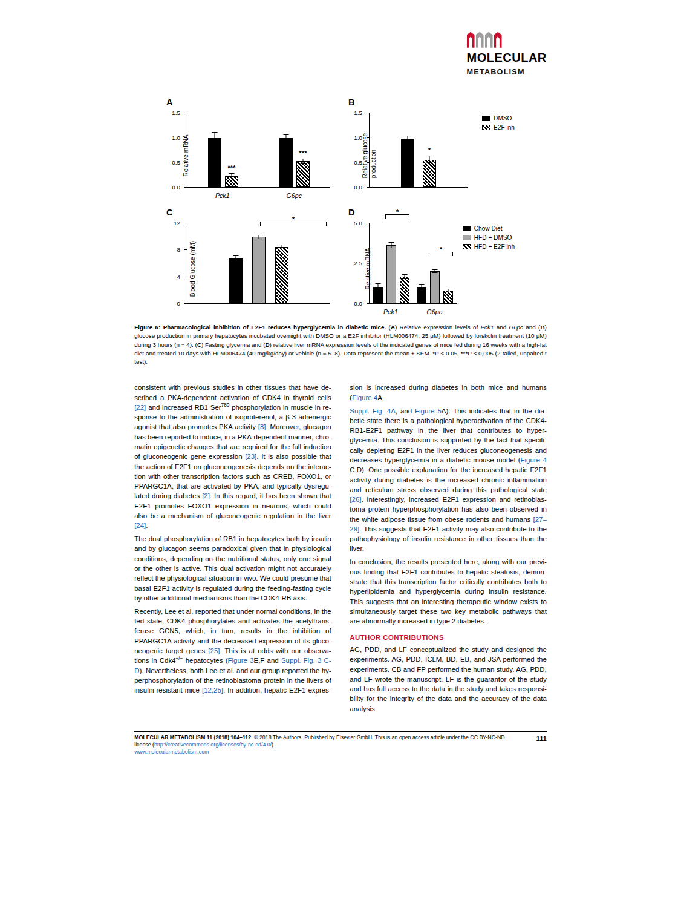MOLECULAR
METABOLISM
A
Relative mRNA
1.5
1.0
0.5
0.0
***
***
Pck1 G6pc
B
Relative glucose
production
DMSO
E2F inh
1.5
1.0
0.5
0.0
*
C
Blood Glucose (mM)
12
8
4
0
*
D
Relative mRNA
Chow Diet
HFD + DMSO
HFD + E2F inh
5.0
2.5
0.0
*
*
Pck1 G6pc
Figure 6: Pharmacological inhibition of E2F1 reduces hyperglycemia in diabetic mice. (A) Relative expression levels of Pck1 and G6pc and (B) glucose production in primary hepatocytes incubated overnight with DMSO or a E2F inhibitor (HLM006474, 25 μM) followed by forskolin treatment (10 μM) during 3 hours (n = 4). (C) Fasting glycemia and (D) relative liver mRNA expression levels of the indicated genes of mice fed during 16 weeks with a high-fat diet and treated 10 days with HLM006474 (40 mg/kg/day) or vehicle (n = 5–8). Data represent the mean ± SEM. *P < 0.05, ***P < 0,005 (2-tailed, unpaired t test).
consistent with previous studies in other tissues that have described a PKA-dependent activation of CDK4 in thyroid cells [22] and increased RB1 Ser780 phosphorylation in muscle in response to the administration of isoproterenol, a β-3 adrenergic agonist that also promotes PKA activity [8]. Moreover, glucagon has been reported to induce, in a PKA-dependent manner, chromatin epigenetic changes that are required for the full induction of gluconeogenic gene expression [23]. It is also possible that the action of E2F1 on gluconeogenesis depends on the interaction with other transcription factors such as CREB, FOXO1, or PPARGC1A, that are activated by PKA, and typically dysregulated during diabetes [2]. In this regard, it has been shown that E2F1 promotes FOXO1 expression in neurons, which could also be a mechanism of gluconeogenic regulation in the liver [24].
The dual phosphorylation of RB1 in hepatocytes both by insulin and by glucagon seems paradoxical given that in physiological conditions, depending on the nutritional status, only one signal or the other is active. This dual activation might not accurately reflect the physiological situation in vivo. We could presume that basal E2F1 activity is regulated during the feeding-fasting cycle by other additional mechanisms than the CDK4-RB axis.
Recently, Lee et al. reported that under normal conditions, in the fed state, CDK4 phosphorylates and activates the acetyltransferase GCN5, which, in turn, results in the inhibition of PPARGC1A activity and the decreased expression of its gluconeogenic target genes [25]. This is at odds with our observations in Cdk4−/− hepatocytes (Figure 3 E,F and Suppl. Fig. 3 C-D). Nevertheless, both Lee et al. and our group reported the hyperphosphorylation of the retinoblastoma protein in the livers of insulin-resistant mice [12,25]. In addition, hepatic E2F1 expression is increased during diabetes in both mice and humans (Figure 4 A,
Suppl. Fig. 4A, and Figure 5 A). This indicates that in the diabetic state there is a pathological hyperactivation of the CDK4-RB1-E2F1 pathway in the liver that contributes to hyperglycemia. This conclusion is supported by the fact that specifically depleting E2F1 in the liver reduces gluconeogenesis and decreases hyperglycemia in a diabetic mouse model (Figure 4 C,D). One possible explanation for the increased hepatic E2F1 activity during diabetes is the increased chronic inflammation and reticulum stress observed during this pathological state [26]. Interestingly, increased E2F1 expression and retinoblastoma protein hyperphosphorylation has also been observed in the white adipose tissue from obese rodents and humans [27–29]. This suggests that E2F1 activity may also contribute to the pathophysiology of insulin resistance in other tissues than the liver.
In conclusion, the results presented here, along with our previous finding that E2F1 contributes to hepatic steatosis, demonstrate that this transcription factor critically contributes both to hyperlipidemia and hyperglycemia during insulin resistance. This suggests that an interesting therapeutic window exists to simultaneously target these two key metabolic pathways that are abnormally increased in type 2 diabetes.
AUTHOR CONTRIBUTIONS
AG, PDD, and LF conceptualized the study and designed the experiments. AG, PDD, ICLM, BD, EB, and JSA performed the experiments. CB and FP performed the human study. AG, PDD, and LF wrote the manuscript. LF is the guarantor of the study and has full access to the data in the study and takes responsibility for the integrity of the data and the accuracy of the data analysis.
MOLECULAR METABOLISM 11 (2018) 104–112 © 2018 The Authors. Published by Elsevier GmbH. This is an open access article under the CC BY-NC-ND license (http://creativecommons.org/licenses/by-nc-nd/4.0/).
www.molecularmetabolism.com
111